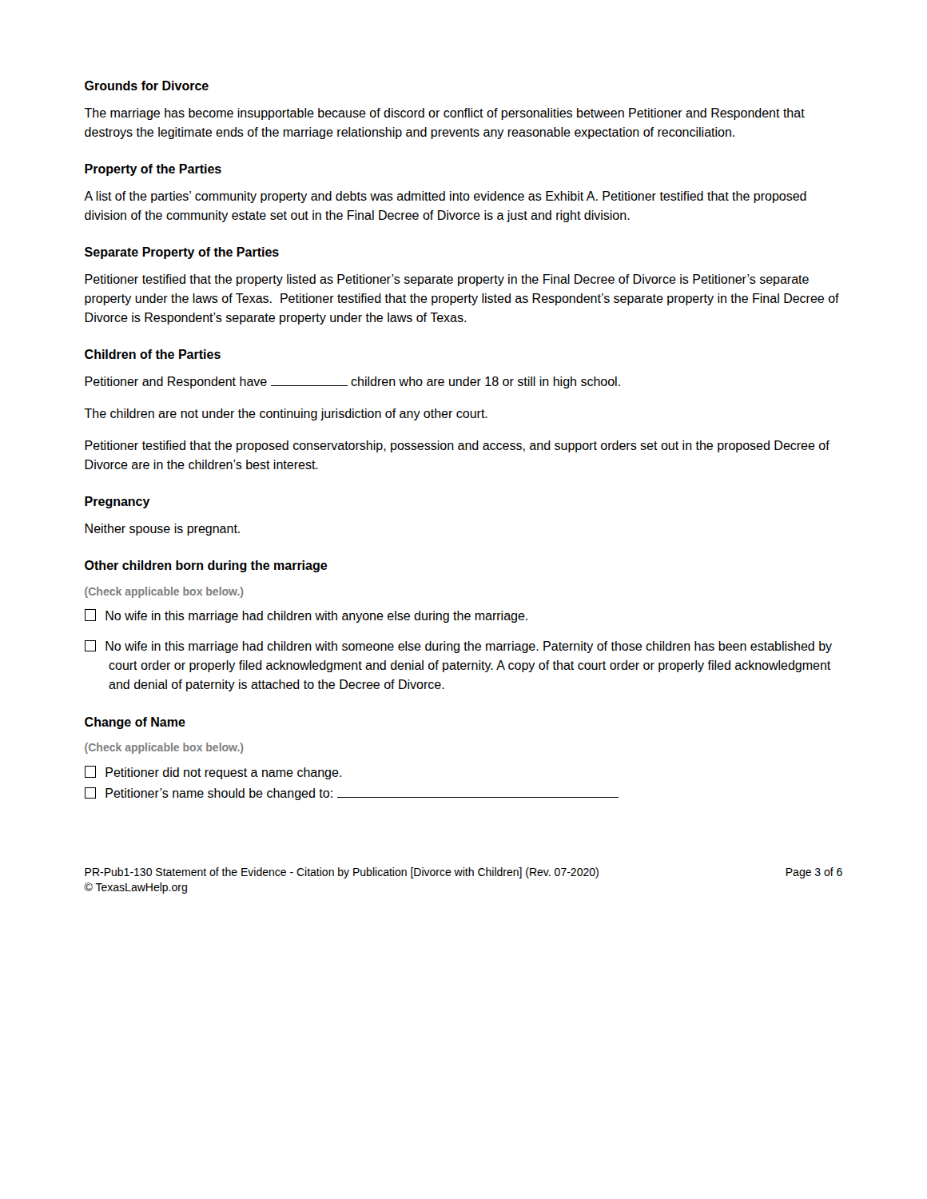Grounds for Divorce
The marriage has become insupportable because of discord or conflict of personalities between Petitioner and Respondent that destroys the legitimate ends of the marriage relationship and prevents any reasonable expectation of reconciliation.
Property of the Parties
A list of the parties’ community property and debts was admitted into evidence as Exhibit A. Petitioner testified that the proposed division of the community estate set out in the Final Decree of Divorce is a just and right division.
Separate Property of the Parties
Petitioner testified that the property listed as Petitioner’s separate property in the Final Decree of Divorce is Petitioner’s separate property under the laws of Texas. Petitioner testified that the property listed as Respondent’s separate property in the Final Decree of Divorce is Respondent’s separate property under the laws of Texas.
Children of the Parties
Petitioner and Respondent have children who are under 18 or still in high school.
The children are not under the continuing jurisdiction of any other court.
Petitioner testified that the proposed conservatorship, possession and access, and support orders set out in the proposed Decree of Divorce are in the children’s best interest.
Pregnancy
Neither spouse is pregnant.
Other children born during the marriage
(Check applicable box below.)
No wife in this marriage had children with anyone else during the marriage.
No wife in this marriage had children with someone else during the marriage. Paternity of those children has been established by court order or properly filed acknowledgment and denial of paternity. A copy of that court order or properly filed acknowledgment and denial of paternity is attached to the Decree of Divorce.
Change of Name
(Check applicable box below.)
Petitioner did not request a name change.
Petitioner’s name should be changed to:
PR-Pub1-130 Statement of the Evidence - Citation by Publication [Divorce with Children] (Rev. 07-2020)
Page 3 of 6
© TexasLawHelp.org